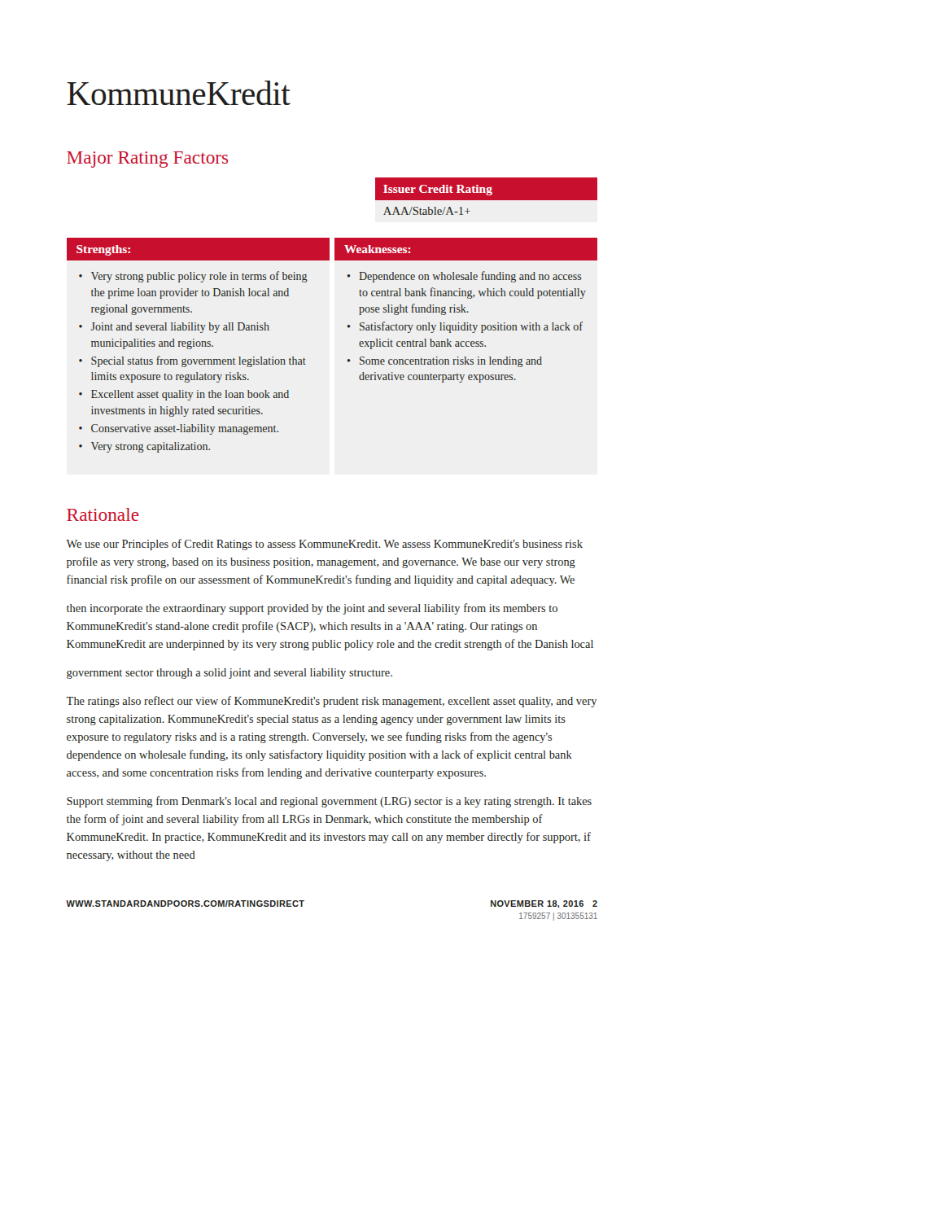KommuneKredit
Major Rating Factors
Issuer Credit Rating
AAA/Stable/A-1+
| Strengths: | Weaknesses: |
| --- | --- |
| Very strong public policy role in terms of being the prime loan provider to Danish local and regional governments. Joint and several liability by all Danish municipalities and regions. Special status from government legislation that limits exposure to regulatory risks. Excellent asset quality in the loan book and investments in highly rated securities. Conservative asset-liability management. Very strong capitalization. | Dependence on wholesale funding and no access to central bank financing, which could potentially pose slight funding risk. Satisfactory only liquidity position with a lack of explicit central bank access. Some concentration risks in lending and derivative counterparty exposures. |
Rationale
We use our Principles of Credit Ratings to assess KommuneKredit. We assess KommuneKredit's business risk profile as very strong, based on its business position, management, and governance. We base our very strong financial risk profile on our assessment of KommuneKredit's funding and liquidity and capital adequacy. We
then incorporate the extraordinary support provided by the joint and several liability from its members to KommuneKredit's stand-alone credit profile (SACP), which results in a 'AAA' rating. Our ratings on KommuneKredit are underpinned by its very strong public policy role and the credit strength of the Danish local
government sector through a solid joint and several liability structure.
The ratings also reflect our view of KommuneKredit's prudent risk management, excellent asset quality, and very strong capitalization. KommuneKredit's special status as a lending agency under government law limits its exposure to regulatory risks and is a rating strength. Conversely, we see funding risks from the agency's dependence on wholesale funding, its only satisfactory liquidity position with a lack of explicit central bank access, and some concentration risks from lending and derivative counterparty exposures.
Support stemming from Denmark's local and regional government (LRG) sector is a key rating strength. It takes the form of joint and several liability from all LRGs in Denmark, which constitute the membership of KommuneKredit. In practice, KommuneKredit and its investors may call on any member directly for support, if necessary, without the need
www.standardandpoors.com/ratingsdirect November 18, 2016 2
1759257 | 301355131